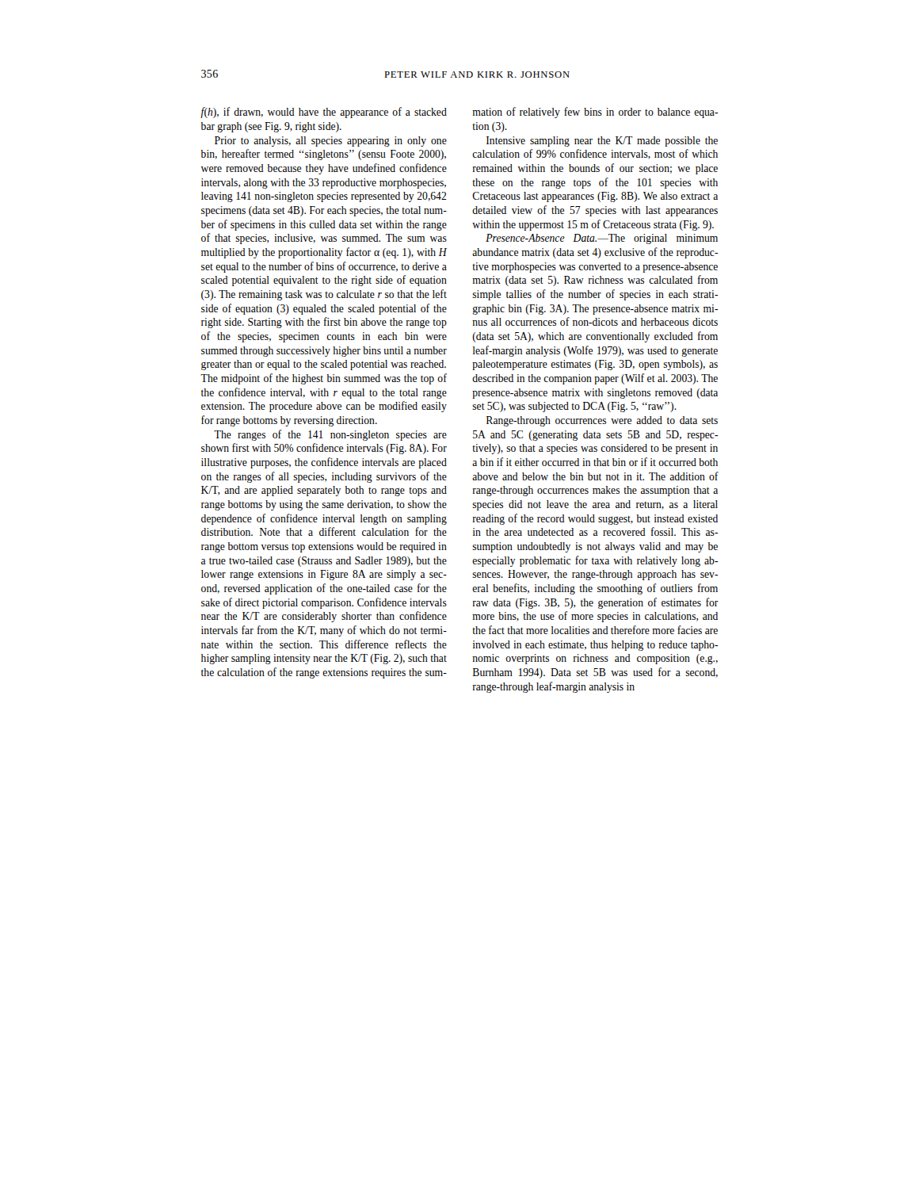356
Peter Wilf and Kirk R. Johnson
f(h), if drawn, would have the appearance of a stacked bar graph (see Fig. 9, right side).
Prior to analysis, all species appearing in only one bin, hereafter termed ‘‘singletons’’ (sensu Foote 2000), were removed because they have undefined confidence intervals, along with the 33 reproductive morphospecies, leaving 141 non-singleton species represented by 20,642 specimens (data set 4B). For each species, the total number of specimens in this culled data set within the range of that species, inclusive, was summed. The sum was multiplied by the proportionality factor α (eq. 1), with H set equal to the number of bins of occurrence, to derive a scaled potential equivalent to the right side of equation (3). The remaining task was to calculate r so that the left side of equation (3) equaled the scaled potential of the right side. Starting with the first bin above the range top of the species, specimen counts in each bin were summed through successively higher bins until a number greater than or equal to the scaled potential was reached. The midpoint of the highest bin summed was the top of the confidence interval, with r equal to the total range extension. The procedure above can be modified easily for range bottoms by reversing direction.
The ranges of the 141 non-singleton species are shown first with 50% confidence intervals (Fig. 8A). For illustrative purposes, the confidence intervals are placed on the ranges of all species, including survivors of the K/T, and are applied separately both to range tops and range bottoms by using the same derivation, to show the dependence of confidence interval length on sampling distribution. Note that a different calculation for the range bottom versus top extensions would be required in a true two-tailed case (Strauss and Sadler 1989), but the lower range extensions in Figure 8A are simply a second, reversed application of the one-tailed case for the sake of direct pictorial comparison. Confidence intervals near the K/T are considerably shorter than confidence intervals far from the K/T, many of which do not terminate within the section. This difference reflects the higher sampling intensity near the K/T (Fig. 2), such that the calculation of the range extensions requires the summation of relatively few bins in order to balance equation (3).
Intensive sampling near the K/T made possible the calculation of 99% confidence intervals, most of which remained within the bounds of our section; we place these on the range tops of the 101 species with Cretaceous last appearances (Fig. 8B). We also extract a detailed view of the 57 species with last appearances within the uppermost 15 m of Cretaceous strata (Fig. 9).
Presence-Absence Data.—The original minimum abundance matrix (data set 4) exclusive of the reproductive morphospecies was converted to a presence-absence matrix (data set 5). Raw richness was calculated from simple tallies of the number of species in each stratigraphic bin (Fig. 3A). The presence-absence matrix minus all occurrences of non-dicots and herbaceous dicots (data set 5A), which are conventionally excluded from leaf-margin analysis (Wolfe 1979), was used to generate paleotemperature estimates (Fig. 3D, open symbols), as described in the companion paper (Wilf et al. 2003). The presence-absence matrix with singletons removed (data set 5C), was subjected to DCA (Fig. 5, ‘‘raw’’).
Range-through occurrences were added to data sets 5A and 5C (generating data sets 5B and 5D, respectively), so that a species was considered to be present in a bin if it either occurred in that bin or if it occurred both above and below the bin but not in it. The addition of range-through occurrences makes the assumption that a species did not leave the area and return, as a literal reading of the record would suggest, but instead existed in the area undetected as a recovered fossil. This assumption undoubtedly is not always valid and may be especially problematic for taxa with relatively long absences. However, the range-through approach has several benefits, including the smoothing of outliers from raw data (Figs. 3B, 5), the generation of estimates for more bins, the use of more species in calculations, and the fact that more localities and therefore more facies are involved in each estimate, thus helping to reduce taphonomic overprints on richness and composition (e.g., Burnham 1994). Data set 5B was used for a second, range-through leaf-margin analysis in